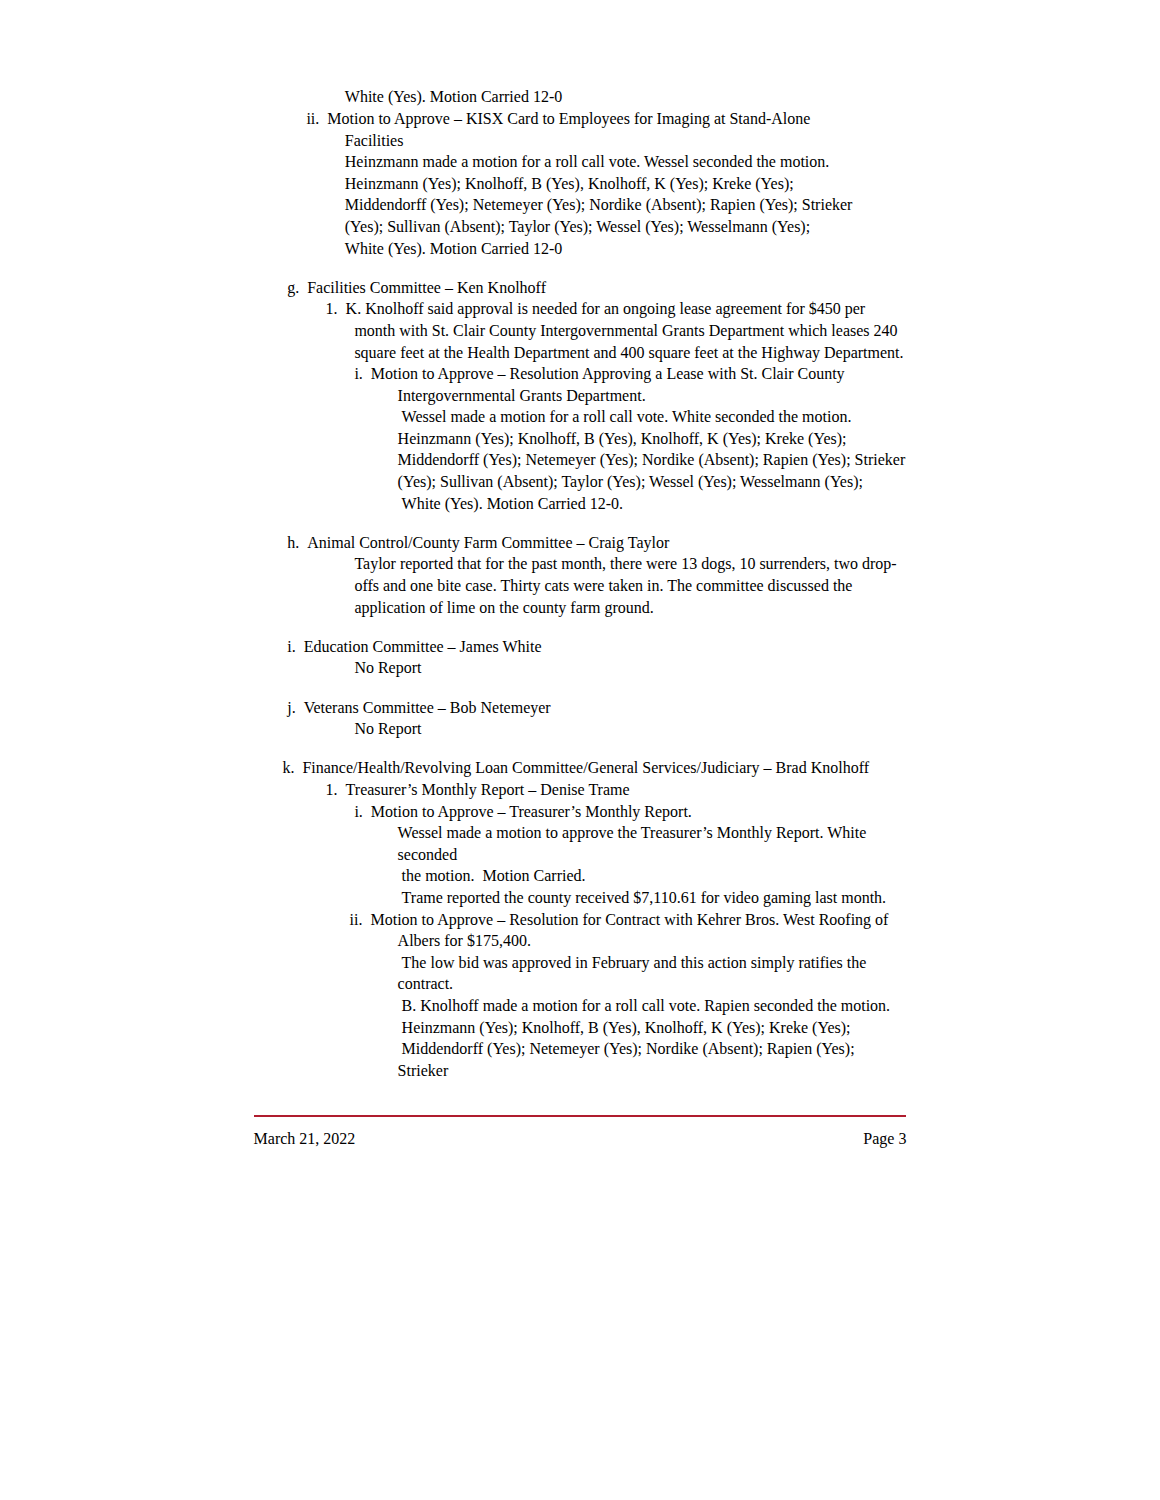White (Yes). Motion Carried 12-0
ii. Motion to Approve – KISX Card to Employees for Imaging at Stand-Alone
Facilities
Heinzmann made a motion for a roll call vote. Wessel seconded the motion.
Heinzmann (Yes); Knolhoff, B (Yes), Knolhoff, K (Yes); Kreke (Yes);
Middendorff (Yes); Netemeyer (Yes); Nordike (Absent); Rapien (Yes); Strieker
(Yes); Sullivan (Absent); Taylor (Yes); Wessel (Yes); Wesselmann (Yes);
White (Yes). Motion Carried 12-0
g. Facilities Committee – Ken Knolhoff
1. K. Knolhoff said approval is needed for an ongoing lease agreement for $450 per
month with St. Clair County Intergovernmental Grants Department which leases 240
square feet at the Health Department and 400 square feet at the Highway Department.
i. Motion to Approve – Resolution Approving a Lease with St. Clair County
Intergovernmental Grants Department.
Wessel made a motion for a roll call vote. White seconded the motion.
Heinzmann (Yes); Knolhoff, B (Yes), Knolhoff, K (Yes); Kreke (Yes);
Middendorff (Yes); Netemeyer (Yes); Nordike (Absent); Rapien (Yes); Strieker
(Yes); Sullivan (Absent); Taylor (Yes); Wessel (Yes); Wesselmann (Yes);
White (Yes). Motion Carried 12-0.
h. Animal Control/County Farm Committee – Craig Taylor
Taylor reported that for the past month, there were 13 dogs, 10 surrenders, two drop-
offs and one bite case. Thirty cats were taken in. The committee discussed the
application of lime on the county farm ground.
i. Education Committee – James White
No Report
j. Veterans Committee – Bob Netemeyer
No Report
k. Finance/Health/Revolving Loan Committee/General Services/Judiciary – Brad Knolhoff
1. Treasurer’s Monthly Report – Denise Trame
i. Motion to Approve – Treasurer’s Monthly Report.
Wessel made a motion to approve the Treasurer’s Monthly Report. White seconded
the motion. Motion Carried.
Trame reported the county received $7,110.61 for video gaming last month.
ii. Motion to Approve – Resolution for Contract with Kehrer Bros. West Roofing of
Albers for $175,400.
The low bid was approved in February and this action simply ratifies the contract.
B. Knolhoff made a motion for a roll call vote. Rapien seconded the motion.
Heinzmann (Yes); Knolhoff, B (Yes), Knolhoff, K (Yes); Kreke (Yes);
Middendorff (Yes); Netemeyer (Yes); Nordike (Absent); Rapien (Yes); Strieker
March 21, 2022 Page 3